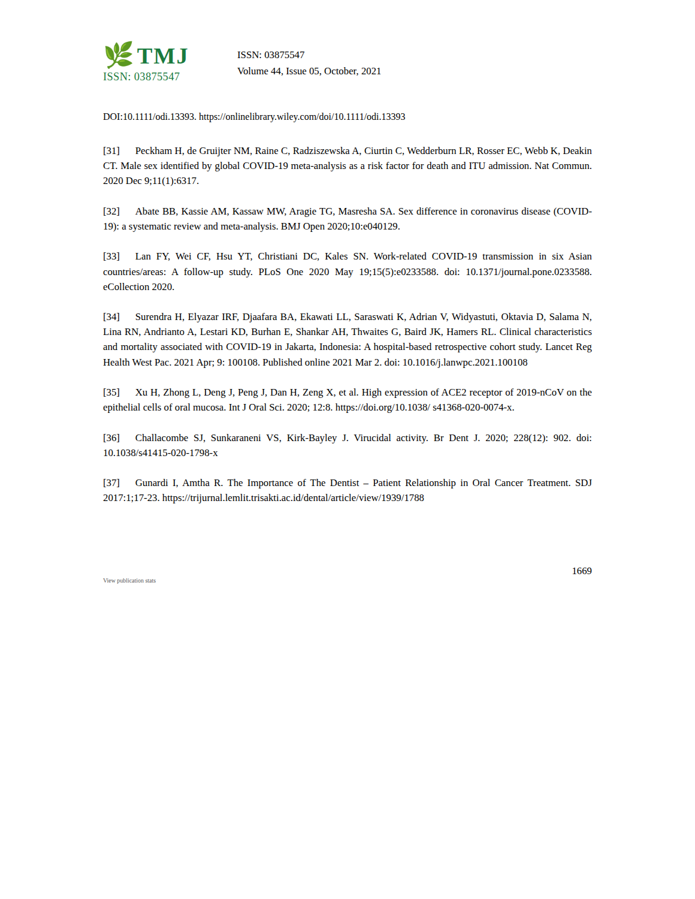🌿 TMJ
ISSN: 03875547
ISSN: 03875547
Volume 44, Issue 05, October, 2021
DOI:10.1111/odi.13393. https://onlinelibrary.wiley.com/doi/10.1111/odi.13393
[31] Peckham H, de Gruijter NM, Raine C, Radziszewska A, Ciurtin C, Wedderburn LR, Rosser EC, Webb K, Deakin CT. Male sex identified by global COVID-19 meta-analysis as a risk factor for death and ITU admission. Nat Commun. 2020 Dec 9;11(1):6317.
[32] Abate BB, Kassie AM, Kassaw MW, Aragie TG, Masresha SA. Sex difference in coronavirus disease (COVID-19): a systematic review and meta-analysis. BMJ Open 2020;10:e040129.
[33] Lan FY, Wei CF, Hsu YT, Christiani DC, Kales SN. Work-related COVID-19 transmission in six Asian countries/areas: A follow-up study. PLoS One 2020 May 19;15(5):e0233588. doi: 10.1371/journal.pone.0233588. eCollection 2020.
[34] Surendra H, Elyazar IRF, Djaafara BA, Ekawati LL, Saraswati K, Adrian V, Widyastuti, Oktavia D, Salama N, Lina RN, Andrianto A, Lestari KD, Burhan E, Shankar AH, Thwaites G, Baird JK, Hamers RL. Clinical characteristics and mortality associated with COVID-19 in Jakarta, Indonesia: A hospital-based retrospective cohort study. Lancet Reg Health West Pac. 2021 Apr; 9: 100108. Published online 2021 Mar 2. doi: 10.1016/j.lanwpc.2021.100108
[35] Xu H, Zhong L, Deng J, Peng J, Dan H, Zeng X, et al. High expression of ACE2 receptor of 2019-nCoV on the epithelial cells of oral mucosa. Int J Oral Sci. 2020; 12:8. https://doi.org/10.1038/ s41368-020-0074-x.
[36] Challacombe SJ, Sunkaraneni VS, Kirk-Bayley J. Virucidal activity. Br Dent J. 2020; 228(12): 902. doi: 10.1038/s41415-020-1798-x
[37] Gunardi I, Amtha R. The Importance of The Dentist – Patient Relationship in Oral Cancer Treatment. SDJ 2017:1;17-23. https://trijurnal.lemlit.trisakti.ac.id/dental/article/view/1939/1788
1669
View publication stats